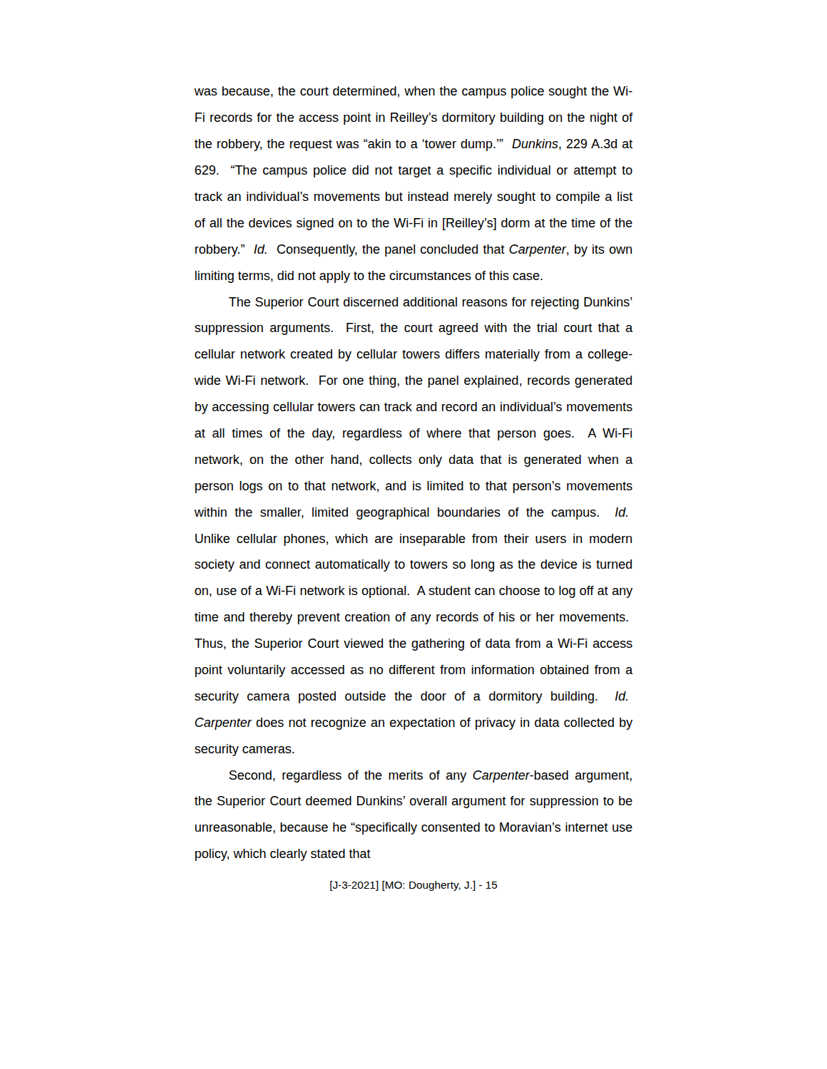was because, the court determined, when the campus police sought the Wi-Fi records for the access point in Reilley’s dormitory building on the night of the robbery, the request was “akin to a ‘tower dump.’” Dunkins, 229 A.3d at 629. “The campus police did not target a specific individual or attempt to track an individual’s movements but instead merely sought to compile a list of all the devices signed on to the Wi-Fi in [Reilley’s] dorm at the time of the robbery.” Id. Consequently, the panel concluded that Carpenter, by its own limiting terms, did not apply to the circumstances of this case.
The Superior Court discerned additional reasons for rejecting Dunkins’ suppression arguments. First, the court agreed with the trial court that a cellular network created by cellular towers differs materially from a college-wide Wi-Fi network. For one thing, the panel explained, records generated by accessing cellular towers can track and record an individual’s movements at all times of the day, regardless of where that person goes. A Wi-Fi network, on the other hand, collects only data that is generated when a person logs on to that network, and is limited to that person’s movements within the smaller, limited geographical boundaries of the campus. Id. Unlike cellular phones, which are inseparable from their users in modern society and connect automatically to towers so long as the device is turned on, use of a Wi-Fi network is optional. A student can choose to log off at any time and thereby prevent creation of any records of his or her movements. Thus, the Superior Court viewed the gathering of data from a Wi-Fi access point voluntarily accessed as no different from information obtained from a security camera posted outside the door of a dormitory building. Id. Carpenter does not recognize an expectation of privacy in data collected by security cameras.
Second, regardless of the merits of any Carpenter-based argument, the Superior Court deemed Dunkins’ overall argument for suppression to be unreasonable, because he “specifically consented to Moravian’s internet use policy, which clearly stated that
[J-3-2021] [MO: Dougherty, J.] - 15